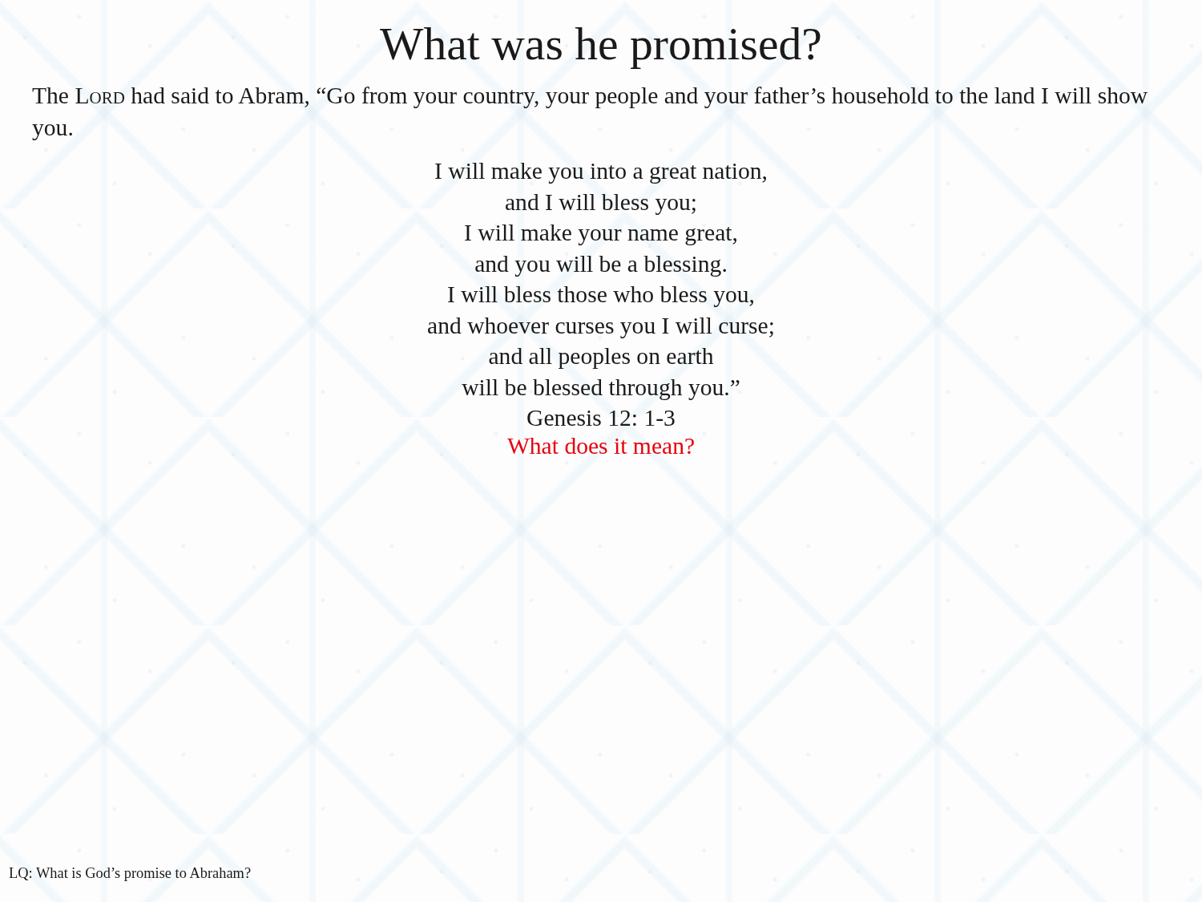What was he promised?
The Lord had said to Abram, “Go from your country, your people and your father’s household to the land I will show you.
I will make you into a great nation,
and I will bless you;
I will make your name great,
and you will be a blessing.
I will bless those who bless you,
and whoever curses you I will curse;
and all peoples on earth
will be blessed through you.”
Genesis 12: 1-3
What does it mean?
LQ: What is God’s promise to Abraham?